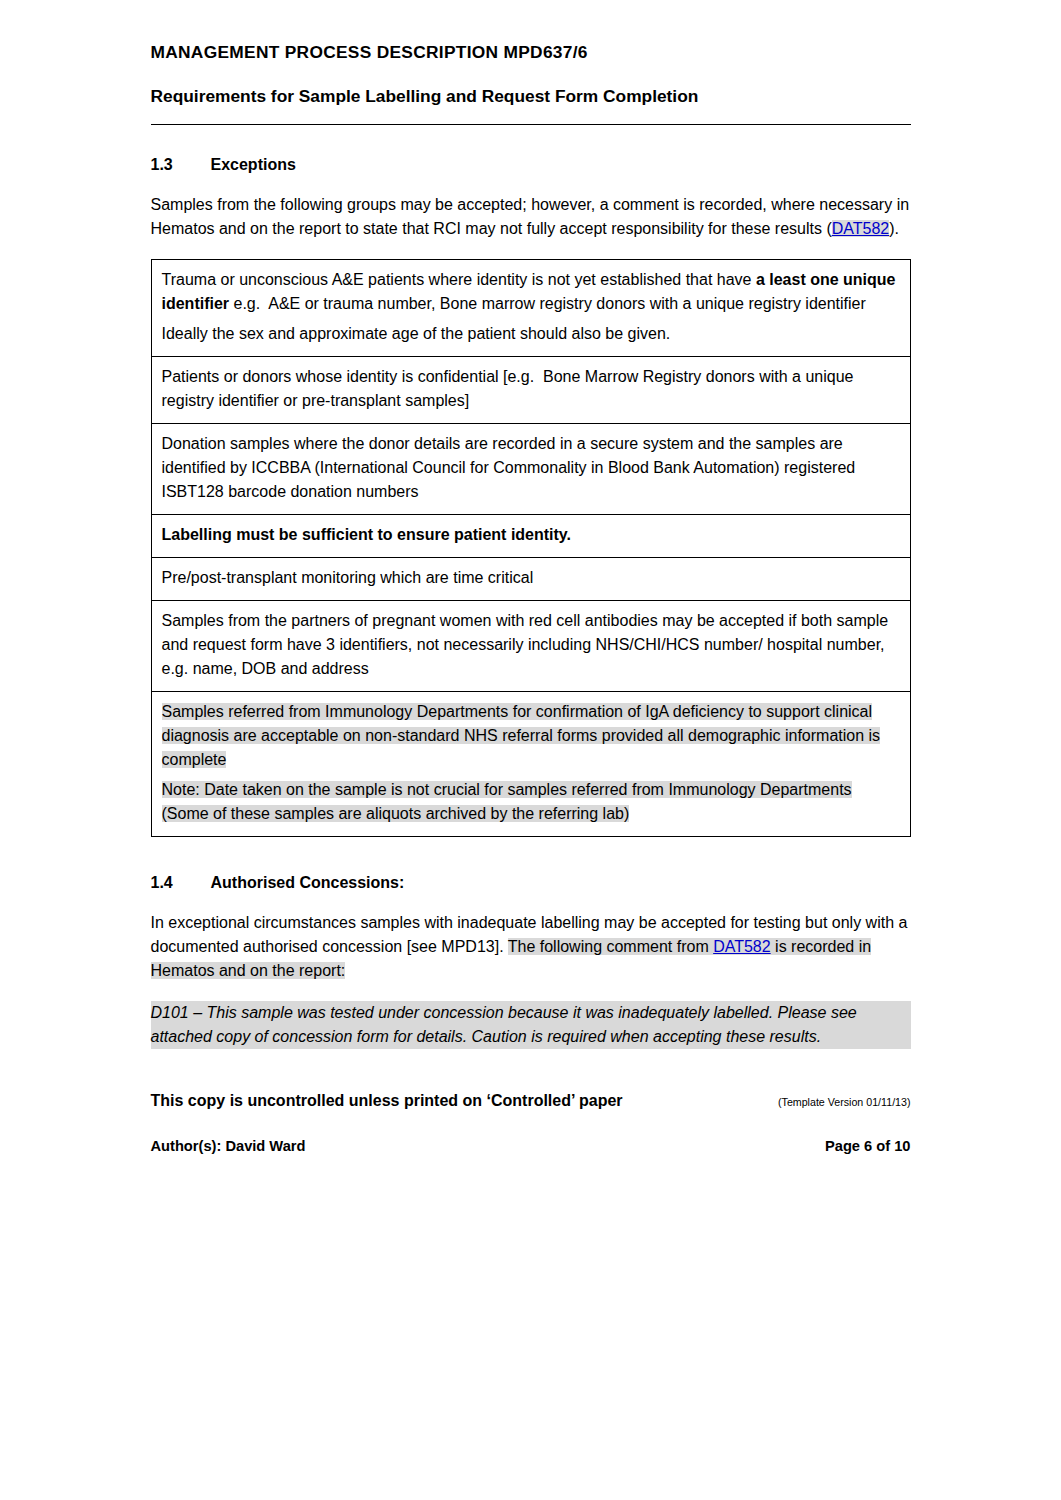MANAGEMENT PROCESS DESCRIPTION MPD637/6
Requirements for Sample Labelling and Request Form Completion
1.3 Exceptions
Samples from the following groups may be accepted; however, a comment is recorded, where necessary in Hematos and on the report to state that RCI may not fully accept responsibility for these results (DAT582).
| Trauma or unconscious A&E patients where identity is not yet established that have a least one unique identifier e.g. A&E or trauma number, Bone marrow registry donors with a unique registry identifier Ideally the sex and approximate age of the patient should also be given. |
| Patients or donors whose identity is confidential [e.g. Bone Marrow Registry donors with a unique registry identifier or pre-transplant samples] |
| Donation samples where the donor details are recorded in a secure system and the samples are identified by ICCBBA (International Council for Commonality in Blood Bank Automation) registered ISBT128 barcode donation numbers |
| Labelling must be sufficient to ensure patient identity. |
| Pre/post-transplant monitoring which are time critical |
| Samples from the partners of pregnant women with red cell antibodies may be accepted if both sample and request form have 3 identifiers, not necessarily including NHS/CHI/HCS number/ hospital number, e.g. name, DOB and address |
| Samples referred from Immunology Departments for confirmation of IgA deficiency to support clinical diagnosis are acceptable on non-standard NHS referral forms provided all demographic information is complete Note: Date taken on the sample is not crucial for samples referred from Immunology Departments (Some of these samples are aliquots archived by the referring lab) |
1.4 Authorised Concessions:
In exceptional circumstances samples with inadequate labelling may be accepted for testing but only with a documented authorised concession [see MPD13]. The following comment from DAT582 is recorded in Hematos and on the report:
D101 – This sample was tested under concession because it was inadequately labelled. Please see attached copy of concession form for details. Caution is required when accepting these results.
This copy is uncontrolled unless printed on ‘Controlled’ paper (Template Version 01/11/13)
Author(s): David Ward Page 6 of 10